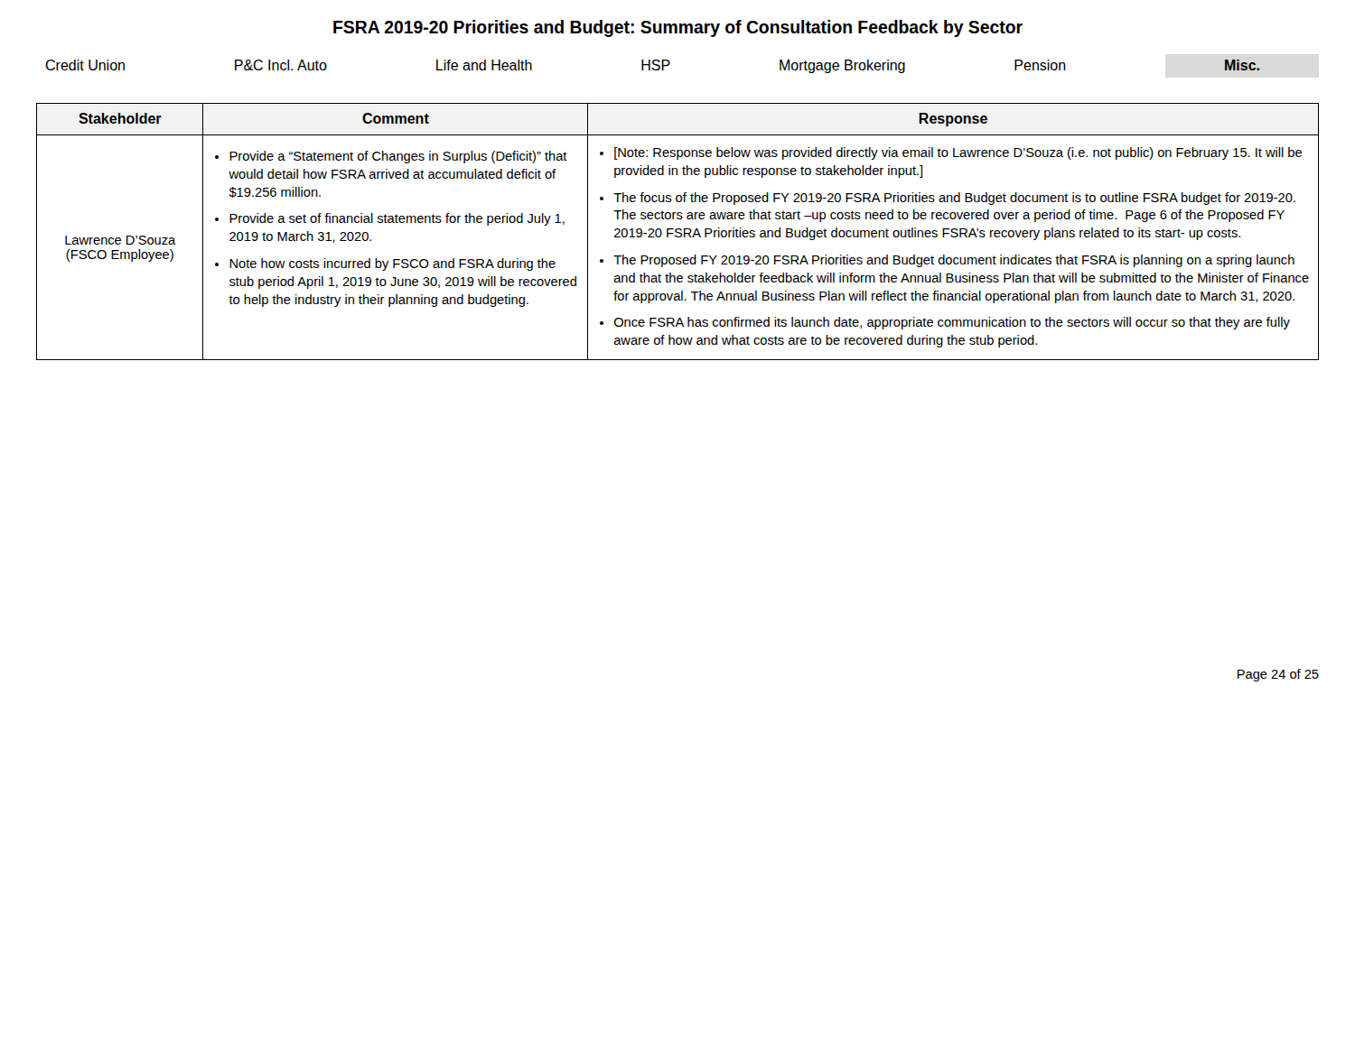FSRA 2019-20 Priorities and Budget: Summary of Consultation Feedback by Sector
Credit Union P&C Incl. Auto Life and Health HSP Mortgage Brokering Pension Misc.
| Stakeholder | Comment | Response |
| --- | --- | --- |
| Lawrence D’Souza (FSCO Employee) | Provide a “Statement of Changes in Surplus (Deficit)” that would detail how FSRA arrived at accumulated deficit of $19.256 million. Provide a set of financial statements for the period July 1, 2019 to March 31, 2020. Note how costs incurred by FSCO and FSRA during the stub period April 1, 2019 to June 30, 2019 will be recovered to help the industry in their planning and budgeting. | [Note: Response below was provided directly via email to Lawrence D’Souza (i.e. not public) on February 15. It will be provided in the public response to stakeholder input.] The focus of the Proposed FY 2019-20 FSRA Priorities and Budget document is to outline FSRA budget for 2019-20. The sectors are aware that start –up costs need to be recovered over a period of time. Page 6 of the Proposed FY 2019-20 FSRA Priorities and Budget document outlines FSRA’s recovery plans related to its start- up costs. The Proposed FY 2019-20 FSRA Priorities and Budget document indicates that FSRA is planning on a spring launch and that the stakeholder feedback will inform the Annual Business Plan that will be submitted to the Minister of Finance for approval. The Annual Business Plan will reflect the financial operational plan from launch date to March 31, 2020. Once FSRA has confirmed its launch date, appropriate communication to the sectors will occur so that they are fully aware of how and what costs are to be recovered during the stub period. |
Page 24 of 25